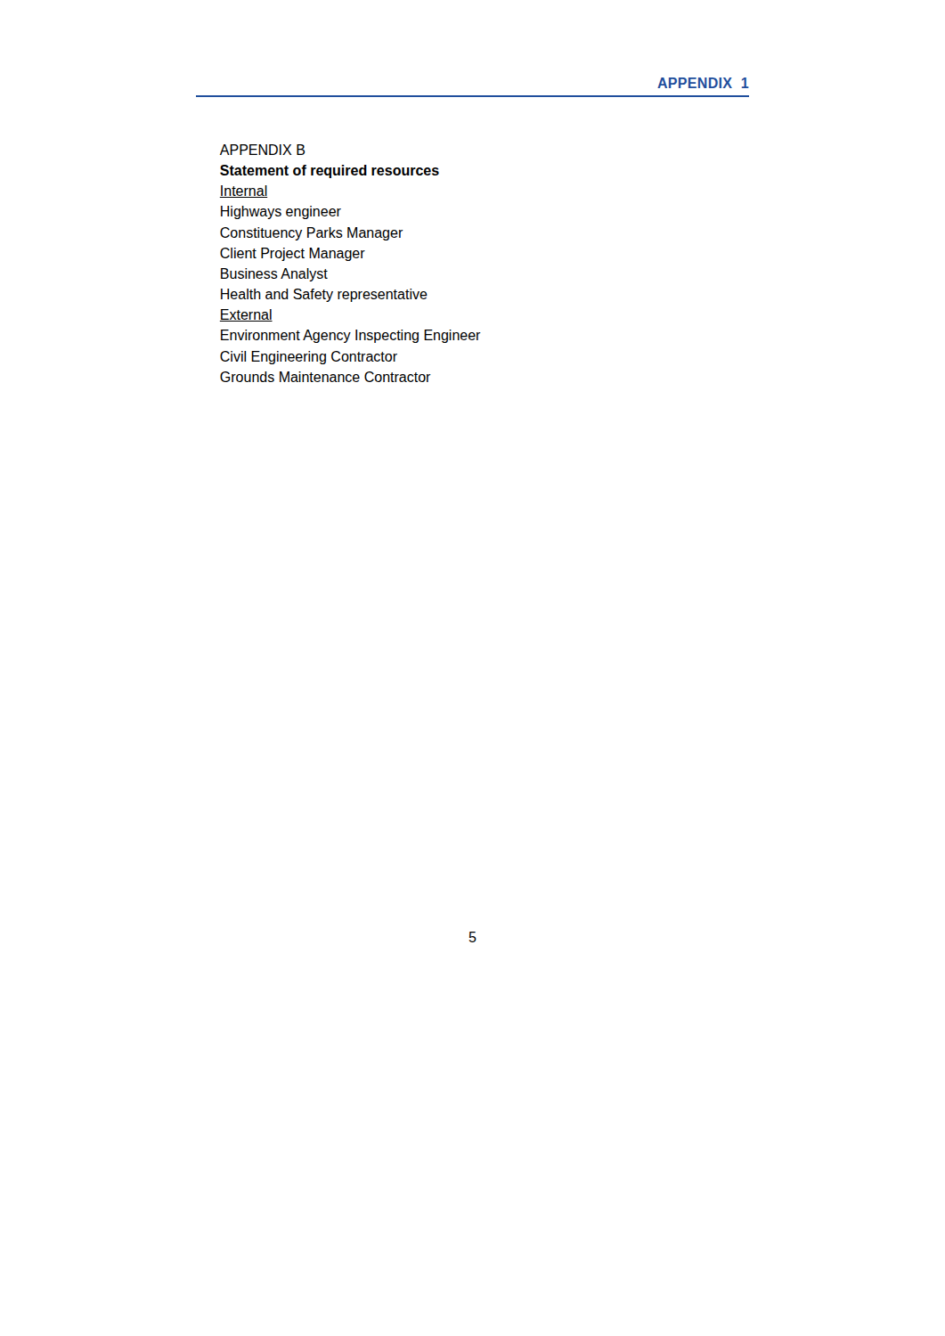APPENDIX 1
APPENDIX B
Statement of required resources
Internal
Highways engineer
Constituency Parks Manager
Client Project Manager
Business Analyst
Health and Safety representative
External
Environment Agency Inspecting Engineer
Civil Engineering Contractor
Grounds Maintenance Contractor
5